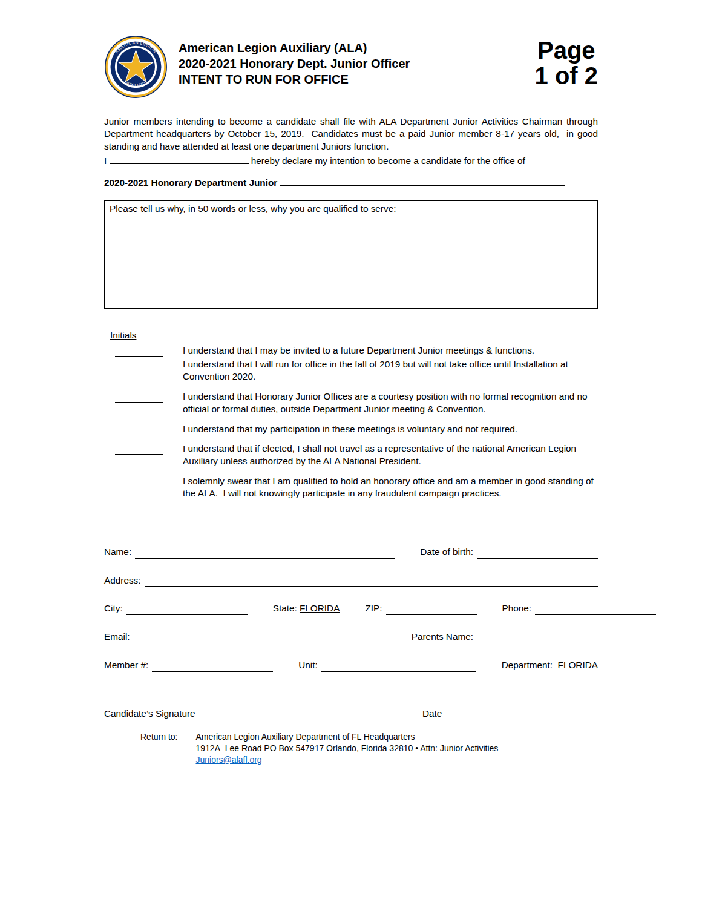AMERICAN LEGION AUXILIARY
American Legion Auxiliary (ALA)
2020-2021 Honorary Dept. Junior Officer
INTENT TO RUN FOR OFFICE
Page
1 of 2
Junior members intending to become a candidate shall file with ALA Department Junior Activities Chairman through Department headquarters by October 15, 2019. Candidates must be a paid Junior member 8-17 years old, in good standing and have attended at least one department Juniors function.
I hereby declare my intention to become a candidate for the office of
2020-2021 Honorary Department Junior
Please tell us why, in 50 words or less, why you are qualified to serve:
Initials
| | I understand that I may be invited to a future Department Junior meetings & functions. I understand that I will run for office in the fall of 2019 but will not take office until Installation at Convention 2020. |
| | I understand that Honorary Junior Offices are a courtesy position with no formal recognition and no official or formal duties, outside Department Junior meeting & Convention. |
| | I understand that my participation in these meetings is voluntary and not required. |
| | I understand that if elected, I shall not travel as a representative of the national American Legion Auxiliary unless authorized by the ALA National President. |
| | I solemnly swear that I am qualified to hold an honorary office and am a member in good standing of the ALA. I will not knowingly participate in any fraudulent campaign practices. |
Name: Date of birth:
Address:
City: State: FLORIDA ZIP: Phone:
Email: Parents Name:
Member #: Unit: Department: FLORIDA
Candidate’s Signature
Date
Return to:
American Legion Auxiliary Department of FL Headquarters
1912A Lee Road PO Box 547917 Orlando, Florida 32810 • Attn: Junior Activities
Juniors@alafl.org